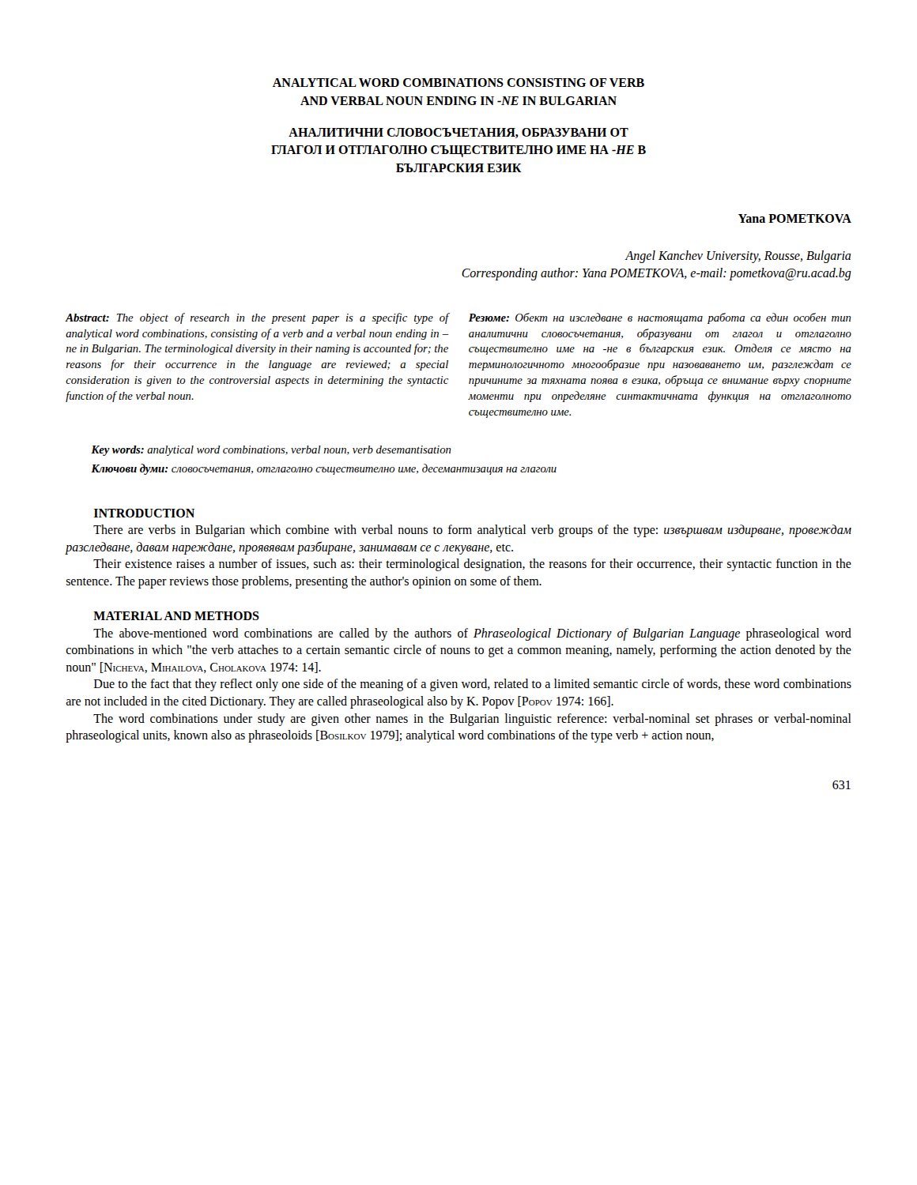Analytical Word Combinations Consisting of Verb
and Verbal Noun Ending in -ne in Bulgarian Аналитични словосъчетания, образувани от
глагол и отглаголно съществително име на -не в
българския език
Yana POMETKOVA
Angel Kanchev University, Rousse, Bulgaria
Corresponding author: Yana POMETKOVA, e-mail: pometkova@ru.acad.bg
Abstract: The object of research in the present paper is a specific type of analytical word combinations, consisting of a verb and a verbal noun ending in –ne in Bulgarian. The terminological diversity in their naming is accounted for; the reasons for their occurrence in the language are reviewed; a special consideration is given to the controversial aspects in determining the syntactic function of the verbal noun.
Резюме: Обект на изследване в настоящата работа са един особен тип аналитични словосъчетания, образувани от глагол и отглаголно съществително име на -не в българския език. Отделя се място на терминологичното многообразие при назоваването им, разглеждат се причините за тяхната поява в езика, обръща се внимание върху спорните моменти при определяне синтактичната функция на отглаголното съществително име.
Key words: analytical word combinations, verbal noun, verb desemantisation
Ключови думи: словосъчетания, отглаголно съществително име, десемантизация на глаголи
Introduction
There are verbs in Bulgarian which combine with verbal nouns to form analytical verb groups of the type: извършвам издирване, провеждам разследване, давам нареждане, проявявам разбиране, занимавам се с лекуване, etc.
Their existence raises a number of issues, such as: their terminological designation, the reasons for their occurrence, their syntactic function in the sentence. The paper reviews those problems, presenting the author's opinion on some of them.
Material and Methods
The above-mentioned word combinations are called by the authors of Phraseological Dictionary of Bulgarian Language phraseological word combinations in which "the verb attaches to a certain semantic circle of nouns to get a common meaning, namely, performing the action denoted by the noun" [Nicheva, Mihailova, Cholakova 1974: 14].
Due to the fact that they reflect only one side of the meaning of a given word, related to a limited semantic circle of words, these word combinations are not included in the cited Dictionary. They are called phraseological also by K. Popov [Popov 1974: 166].
The word combinations under study are given other names in the Bulgarian linguistic reference: verbal-nominal set phrases or verbal-nominal phraseological units, known also as phraseoloids [Bosilkov 1979]; analytical word combinations of the type verb + action noun,
631